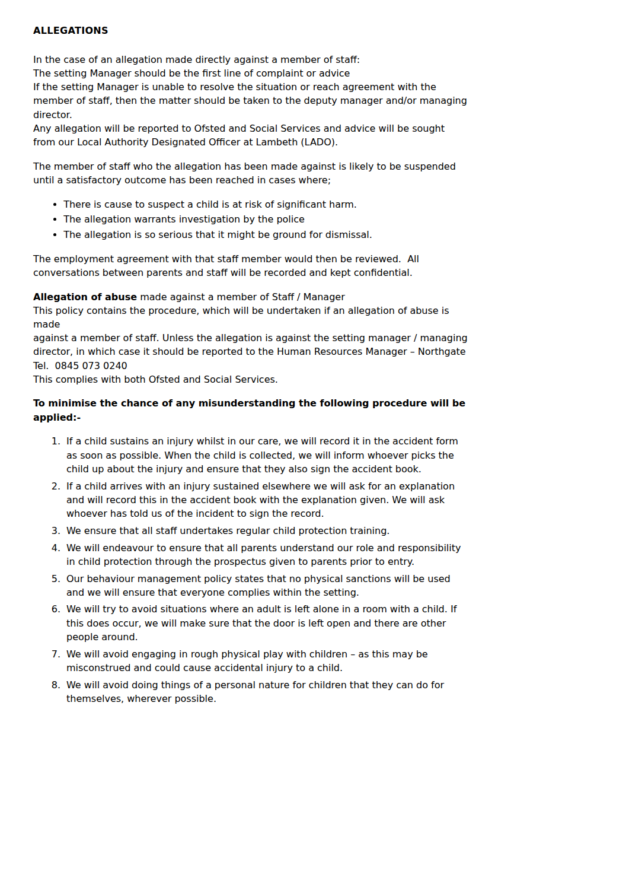ALLEGATIONS
In the case of an allegation made directly against a member of staff:
The setting Manager should be the first line of complaint or advice
If the setting Manager is unable to resolve the situation or reach agreement with the member of staff, then the matter should be taken to the deputy manager and/or managing director.
Any allegation will be reported to Ofsted and Social Services and advice will be sought from our Local Authority Designated Officer at Lambeth (LADO).
The member of staff who the allegation has been made against is likely to be suspended until a satisfactory outcome has been reached in cases where;
There is cause to suspect a child is at risk of significant harm.
The allegation warrants investigation by the police
The allegation is so serious that it might be ground for dismissal.
The employment agreement with that staff member would then be reviewed. All conversations between parents and staff will be recorded and kept confidential.
Allegation of abuse made against a member of Staff / Manager
This policy contains the procedure, which will be undertaken if an allegation of abuse is made
against a member of staff. Unless the allegation is against the setting manager / managing director, in which case it should be reported to the Human Resources Manager – Northgate Tel. 0845 073 0240
This complies with both Ofsted and Social Services.
To minimise the chance of any misunderstanding the following procedure will be applied:-
If a child sustains an injury whilst in our care, we will record it in the accident form as soon as possible. When the child is collected, we will inform whoever picks the child up about the injury and ensure that they also sign the accident book.
If a child arrives with an injury sustained elsewhere we will ask for an explanation and will record this in the accident book with the explanation given. We will ask whoever has told us of the incident to sign the record.
We ensure that all staff undertakes regular child protection training.
We will endeavour to ensure that all parents understand our role and responsibility in child protection through the prospectus given to parents prior to entry.
Our behaviour management policy states that no physical sanctions will be used and we will ensure that everyone complies within the setting.
We will try to avoid situations where an adult is left alone in a room with a child. If this does occur, we will make sure that the door is left open and there are other people around.
We will avoid engaging in rough physical play with children – as this may be misconstrued and could cause accidental injury to a child.
We will avoid doing things of a personal nature for children that they can do for themselves, wherever possible.